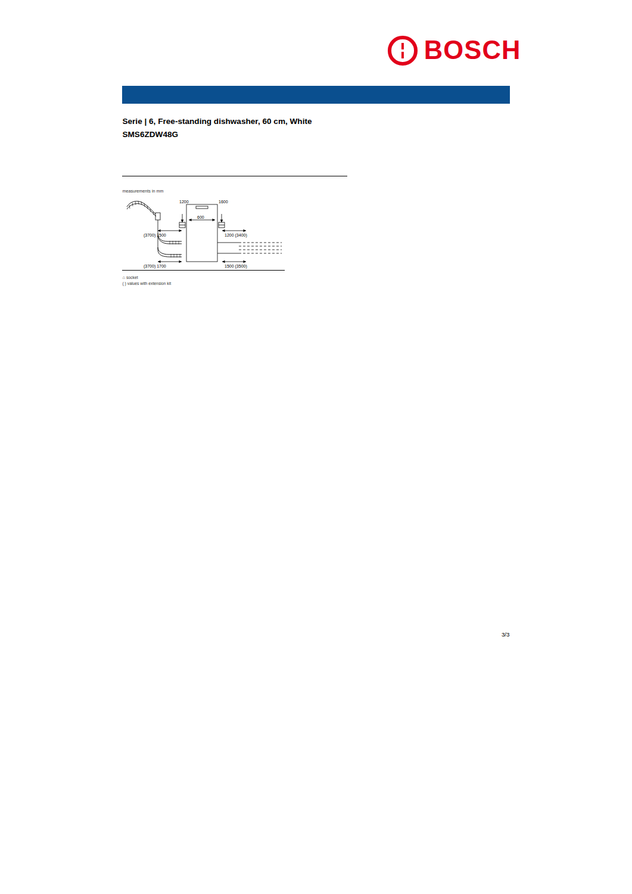BOSCH
Serie | 6, Free-standing dishwasher, 60 cm, White SMS6ZDW48G
measurements in mm
1200 1600 600 (3700) 1500 (3700) 1700 1200 (3400) 1500 (3500)
⌂ socket
( ) values with extension kit
3/3